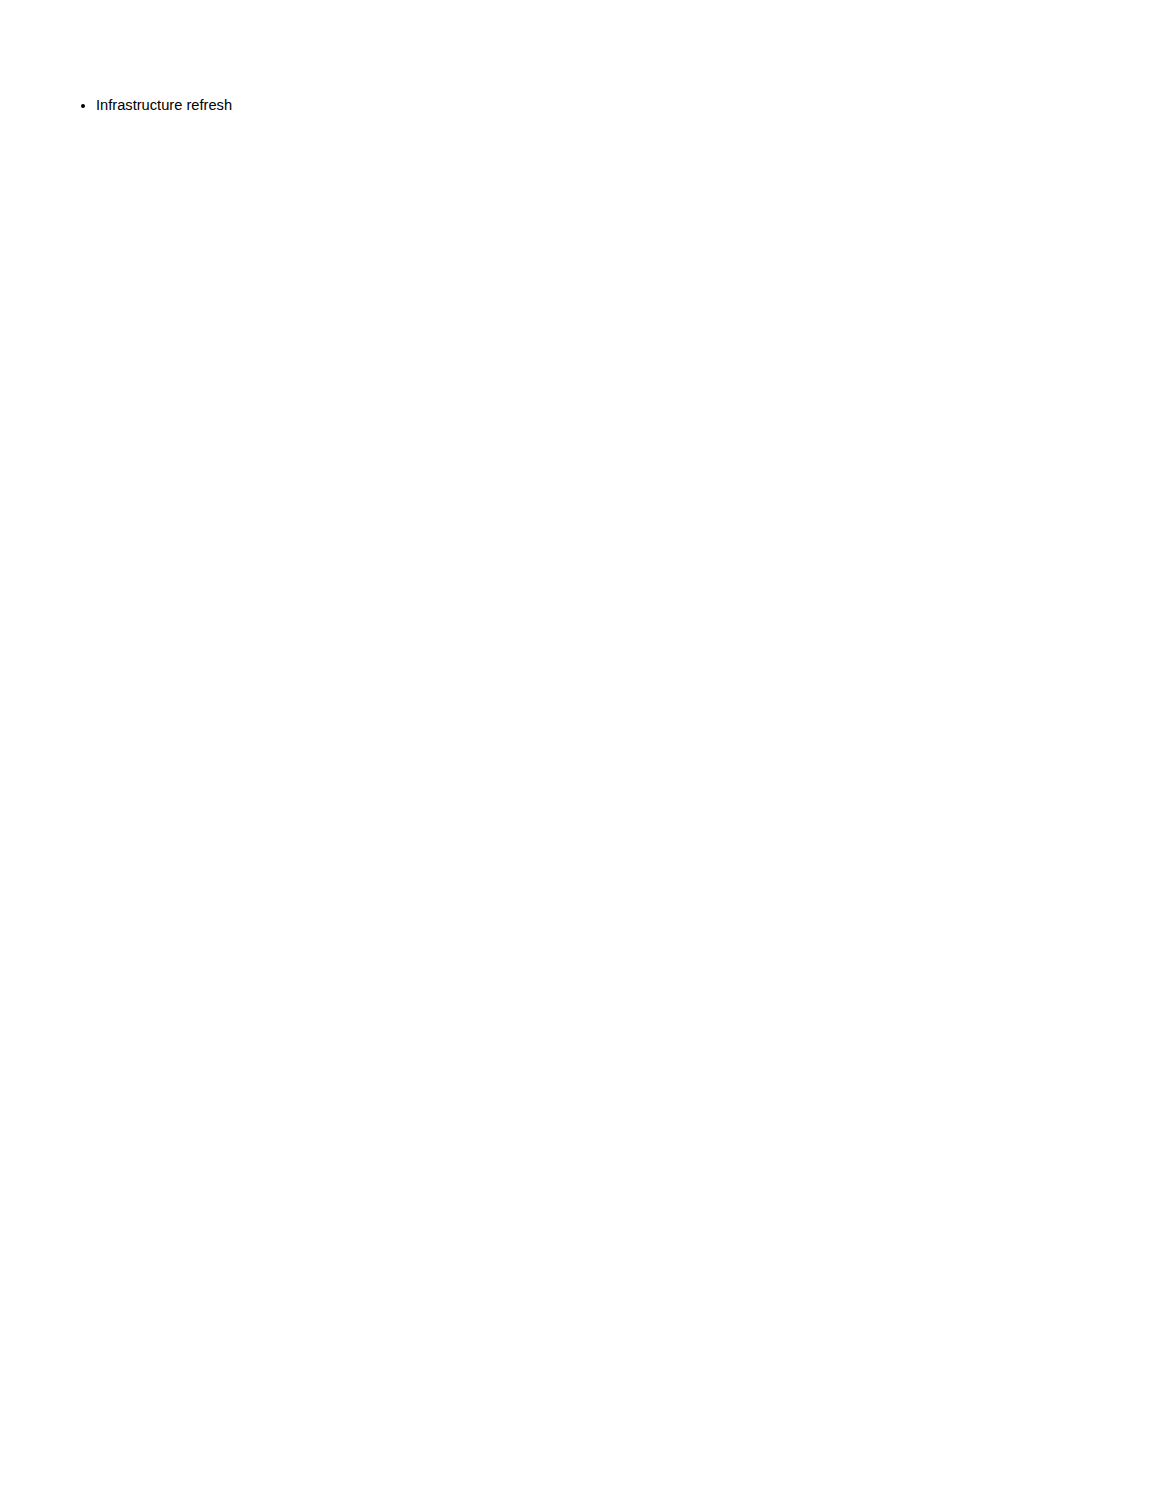Infrastructure refresh